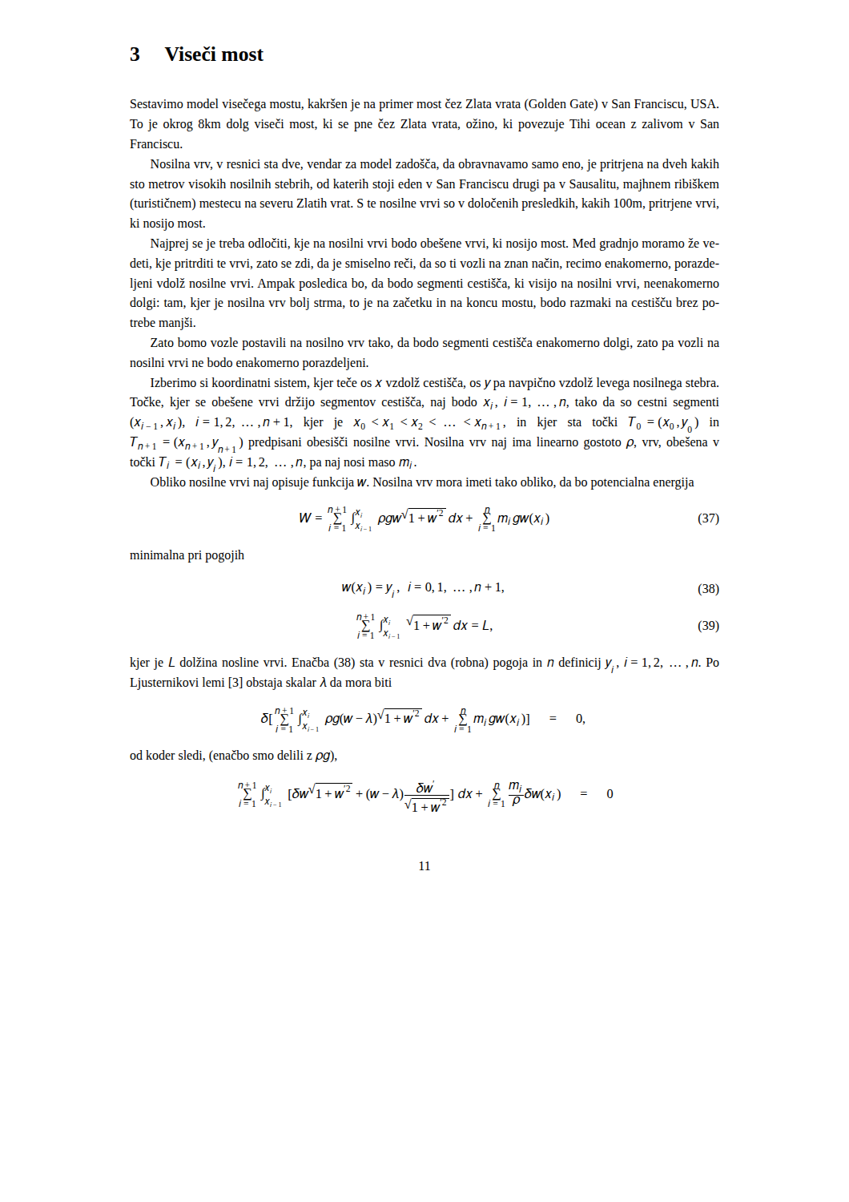3 Viseči most
Sestavimo model visečega mostu, kakršen je na primer most čez Zlata vrata (Golden Gate) v San Franciscu, USA. To je okrog 8km dolg viseči most, ki se pne čez Zlata vrata, ožino, ki povezuje Tihi ocean z zalivom v San Franciscu.
Nosilna vrv, v resnici sta dve, vendar za model zadošča, da obravnavamo samo eno, je pritrjena na dveh kakih sto metrov visokih nosilnih stebrih, od katerih stoji eden v San Franciscu drugi pa v Sausalitu, majhnem ribiškem (turističnem) mestecu na severu Zlatih vrat. S te nosilne vrvi so v določenih presledkih, kakih 100m, pritrjene vrvi, ki nosijo most.
Najprej se je treba odločiti, kje na nosilni vrvi bodo obešene vrvi, ki nosijo most. Med gradnjo moramo že vedeti, kje pritrditi te vrvi, zato se zdi, da je smiselno reči, da so ti vozli na znan način, recimo enakomerno, porazdeljeni vdolž nosilne vrvi. Ampak posledica bo, da bodo segmenti cestišča, ki visijo na nosilni vrvi, neenakomerno dolgi: tam, kjer je nosilna vrv bolj strma, to je na začetku in na koncu mostu, bodo razmaki na cestišču brez potrebe manjši.
Zato bomo vozle postavili na nosilno vrv tako, da bodo segmenti cestišča enakomerno dolgi, zato pa vozli na nosilni vrvi ne bodo enakomerno porazdeljeni.
Izberimo si koordinatni sistem, kjer teče os x vzdolž cestišča, os y pa navpično vzdolž levega nosilnega stebra. Točke, kjer se obešene vrvi držijo segmentov cestišča, naj bodo xi, i=1,…,n, tako da so cestni segmenti (xi−1,xi), i=1,2,…,n+1, kjer je x0<x1<x2<…<xn+1, in kjer sta točki T0=(x0,y0) in Tn+1=(xn+1,yn+1) predpisani obesišči nosilne vrvi. Nosilna vrv naj ima linearno gostoto ρ, vrv, obešena v točki Ti=(xi,yi), i=1,2,…,n, pa naj nosi maso mi.
Obliko nosilne vrvi naj opisuje funkcija w. Nosilna vrv mora imeti tako obliko, da bo potencialna energija
W = ∑i=1n+1 ∫xi−1xi ρgw 1+w′2 dx + ∑i=1n migw(xi)
(37)
minimalna pri pogojih
w(xi) = yi, i=0,1,…,n+1,
(38)
∑i=1n+1 ∫xi−1xi 1+w′2 dx = L,
(39)
kjer je L dolžina nosline vrvi. Enačba (38) sta v resnici dva (robna) pogoja in n definicij yi, i=1,2,…,n. Po Ljusternikovi lemi [3] obstaja skalar λ da mora biti
δ [ ∑i=1n+1 ∫xi−1xi ρg(w−λ) 1+w′2 dx + ∑i=1n migw(xi) ] = 0,
od koder sledi, (enačbo smo delili z ρg),
∑i=1n+1 ∫xi−1xi [ δw 1+w′2 + (w−λ) δw′ 1+w′2 ] dx + ∑i=1n miρ δw(xi) = 0
11